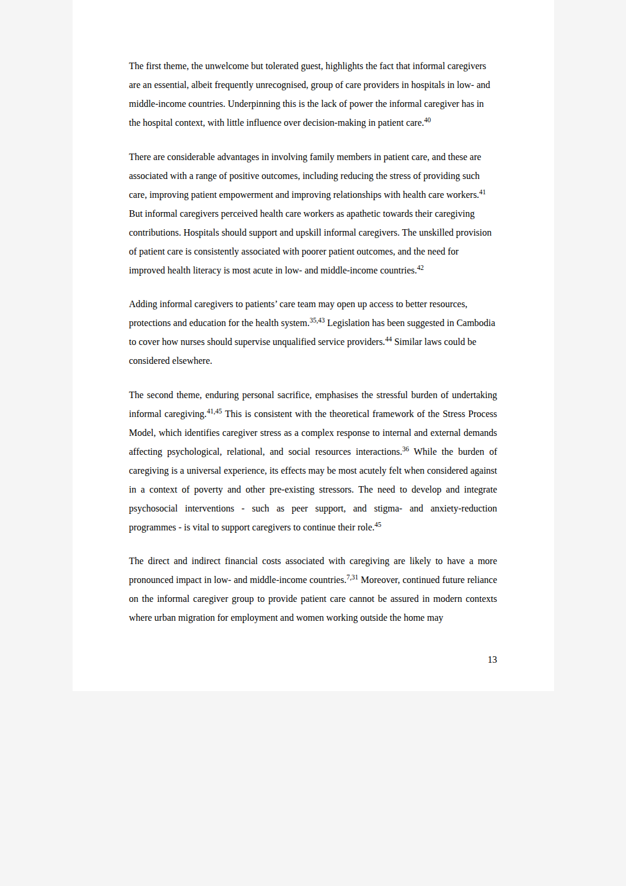The first theme, the unwelcome but tolerated guest, highlights the fact that informal caregivers are an essential, albeit frequently unrecognised, group of care providers in hospitals in low- and middle-income countries. Underpinning this is the lack of power the informal caregiver has in the hospital context, with little influence over decision-making in patient care.40
There are considerable advantages in involving family members in patient care, and these are associated with a range of positive outcomes, including reducing the stress of providing such care, improving patient empowerment and improving relationships with health care workers.41 But informal caregivers perceived health care workers as apathetic towards their caregiving contributions. Hospitals should support and upskill informal caregivers. The unskilled provision of patient care is consistently associated with poorer patient outcomes, and the need for improved health literacy is most acute in low- and middle-income countries.42
Adding informal caregivers to patients’ care team may open up access to better resources, protections and education for the health system.35,43 Legislation has been suggested in Cambodia to cover how nurses should supervise unqualified service providers.44 Similar laws could be considered elsewhere.
The second theme, enduring personal sacrifice, emphasises the stressful burden of undertaking informal caregiving.41,45 This is consistent with the theoretical framework of the Stress Process Model, which identifies caregiver stress as a complex response to internal and external demands affecting psychological, relational, and social resources interactions.36 While the burden of caregiving is a universal experience, its effects may be most acutely felt when considered against in a context of poverty and other pre-existing stressors. The need to develop and integrate psychosocial interventions - such as peer support, and stigma- and anxiety-reduction programmes - is vital to support caregivers to continue their role.45
The direct and indirect financial costs associated with caregiving are likely to have a more pronounced impact in low- and middle-income countries.7,31 Moreover, continued future reliance on the informal caregiver group to provide patient care cannot be assured in modern contexts where urban migration for employment and women working outside the home may
13